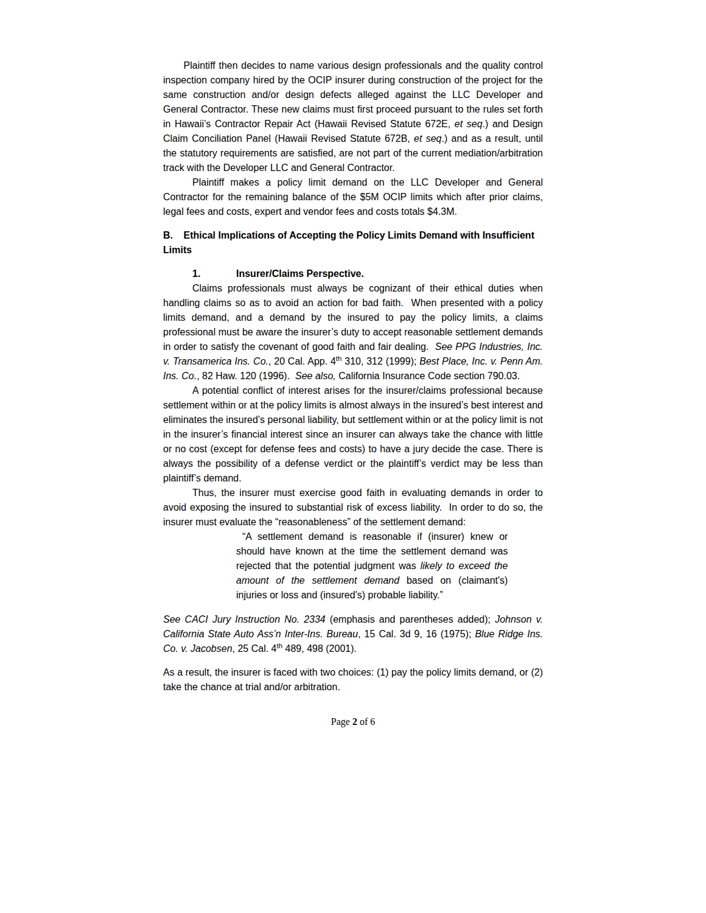Plaintiff then decides to name various design professionals and the quality control inspection company hired by the OCIP insurer during construction of the project for the same construction and/or design defects alleged against the LLC Developer and General Contractor. These new claims must first proceed pursuant to the rules set forth in Hawaii’s Contractor Repair Act (Hawaii Revised Statute 672E, et seq.) and Design Claim Conciliation Panel (Hawaii Revised Statute 672B, et seq.) and as a result, until the statutory requirements are satisfied, are not part of the current mediation/arbitration track with the Developer LLC and General Contractor.
Plaintiff makes a policy limit demand on the LLC Developer and General Contractor for the remaining balance of the $5M OCIP limits which after prior claims, legal fees and costs, expert and vendor fees and costs totals $4.3M.
B. Ethical Implications of Accepting the Policy Limits Demand with Insufficient Limits
1. Insurer/Claims Perspective.
Claims professionals must always be cognizant of their ethical duties when handling claims so as to avoid an action for bad faith. When presented with a policy limits demand, and a demand by the insured to pay the policy limits, a claims professional must be aware the insurer’s duty to accept reasonable settlement demands in order to satisfy the covenant of good faith and fair dealing. See PPG Industries, Inc. v. Transamerica Ins. Co., 20 Cal. App. 4th 310, 312 (1999); Best Place, Inc. v. Penn Am. Ins. Co., 82 Haw. 120 (1996). See also, California Insurance Code section 790.03.
A potential conflict of interest arises for the insurer/claims professional because settlement within or at the policy limits is almost always in the insured’s best interest and eliminates the insured’s personal liability, but settlement within or at the policy limit is not in the insurer’s financial interest since an insurer can always take the chance with little or no cost (except for defense fees and costs) to have a jury decide the case. There is always the possibility of a defense verdict or the plaintiff’s verdict may be less than plaintiff’s demand.
Thus, the insurer must exercise good faith in evaluating demands in order to avoid exposing the insured to substantial risk of excess liability. In order to do so, the insurer must evaluate the “reasonableness” of the settlement demand:
“A settlement demand is reasonable if (insurer) knew or should have known at the time the settlement demand was rejected that the potential judgment was likely to exceed the amount of the settlement demand based on (claimant's) injuries or loss and (insured's) probable liability.”
See CACI Jury Instruction No. 2334 (emphasis and parentheses added); Johnson v. California State Auto Ass’n Inter-Ins. Bureau, 15 Cal. 3d 9, 16 (1975); Blue Ridge Ins. Co. v. Jacobsen, 25 Cal. 4th 489, 498 (2001).
As a result, the insurer is faced with two choices: (1) pay the policy limits demand, or (2) take the chance at trial and/or arbitration.
Page 2 of 6